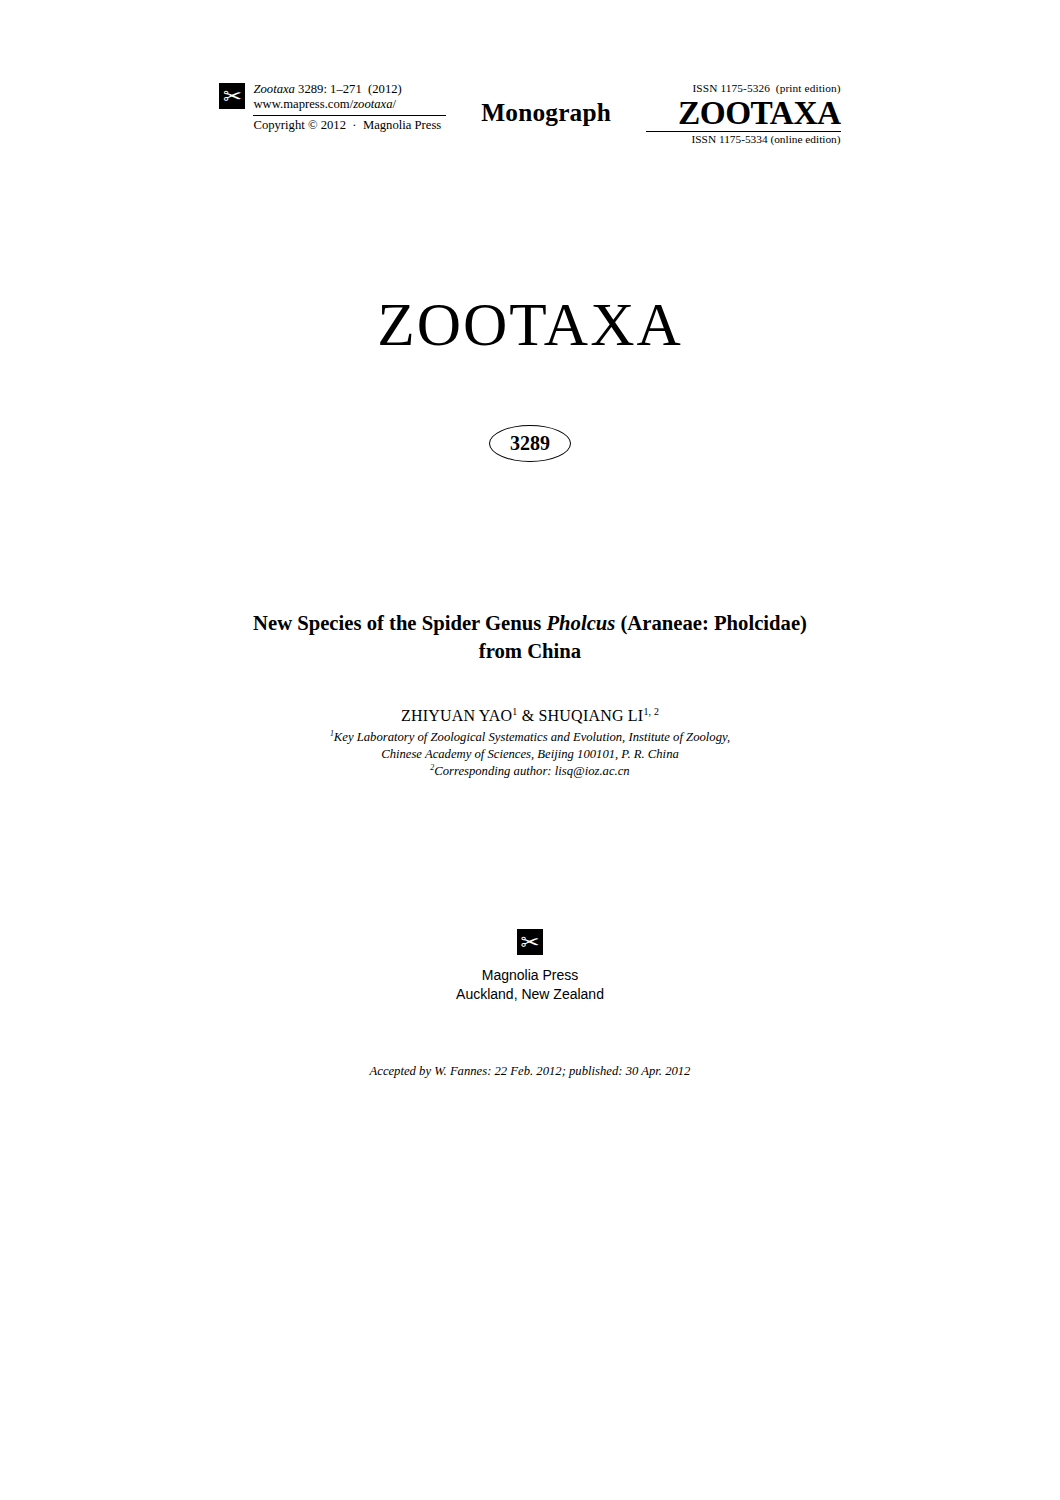✂
Zootaxa 3289: 1–271 (2012)
www.mapress.com/zootaxa/
Copyright © 2012 · Magnolia Press
Monograph
ISSN 1175-5326 (print edition)
ZOOTAXA
ISSN 1175-5334 (online edition)
ZOOTAXA
3289
New Species of the Spider Genus Pholcus (Araneae: Pholcidae)
from China
ZHIYUAN YAO1 & SHUQIANG LI1, 2
1Key Laboratory of Zoological Systematics and Evolution, Institute of Zoology,
Chinese Academy of Sciences, Beijing 100101, P. R. China
2Corresponding author: lisq@ioz.ac.cn
✂
Magnolia Press
Auckland, New Zealand
Accepted by W. Fannes: 22 Feb. 2012; published: 30 Apr. 2012